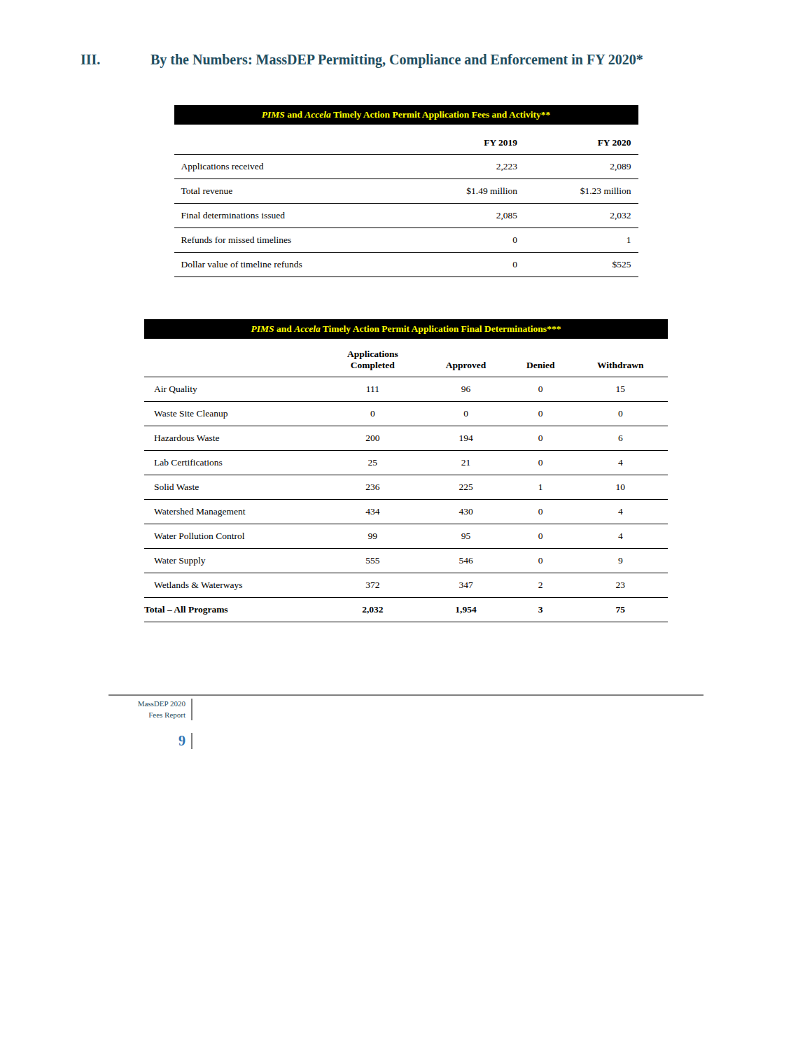III. By the Numbers: MassDEP Permitting, Compliance and Enforcement in FY 2020*
PIMS and Accela Timely Action Permit Application Fees and Activity**
| | FY 2019 | FY 2020 |
| --- | --- | --- |
| Applications received | 2,223 | 2,089 |
| Total revenue | $1.49 million | $1.23 million |
| Final determinations issued | 2,085 | 2,032 |
| Refunds for missed timelines | 0 | 1 |
| Dollar value of timeline refunds | 0 | $525 |
PIMS and Accela Timely Action Permit Application Final Determinations***
| | Applications Completed | Approved | Denied | Withdrawn |
| --- | --- | --- | --- | --- |
| Air Quality | 111 | 96 | 0 | 15 |
| Waste Site Cleanup | 0 | 0 | 0 | 0 |
| Hazardous Waste | 200 | 194 | 0 | 6 |
| Lab Certifications | 25 | 21 | 0 | 4 |
| Solid Waste | 236 | 225 | 1 | 10 |
| Watershed Management | 434 | 430 | 0 | 4 |
| Water Pollution Control | 99 | 95 | 0 | 4 |
| Water Supply | 555 | 546 | 0 | 9 |
| Wetlands & Waterways | 372 | 347 | 2 | 23 |
| Total – All Programs | 2,032 | 1,954 | 3 | 75 |
MassDEP 2020 Fees Report
9